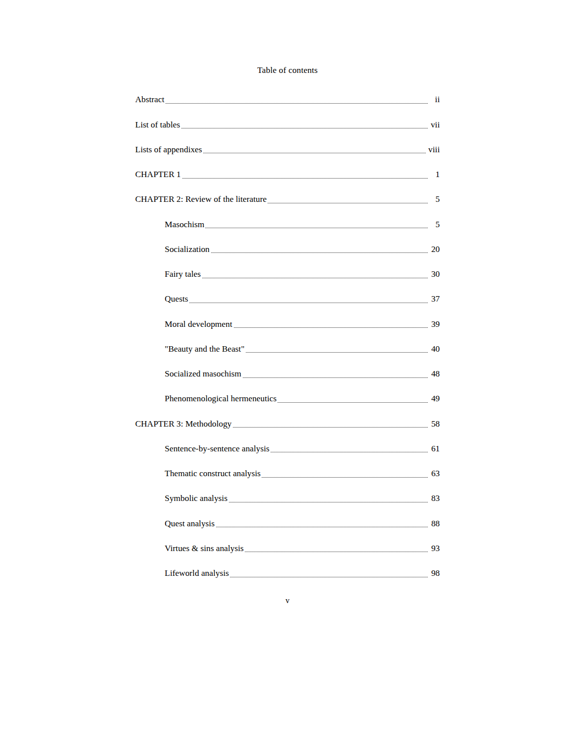Table of contents
Abstract ii
List of tables vii
Lists of appendixes viii
CHAPTER 1 1
CHAPTER 2: Review of the literature 5
Masochism 5
Socialization 20
Fairy tales 30
Quests 37
Moral development 39
"Beauty and the Beast" 40
Socialized masochism 48
Phenomenological hermeneutics 49
CHAPTER 3: Methodology 58
Sentence-by-sentence analysis 61
Thematic construct analysis 63
Symbolic analysis 83
Quest analysis 88
Virtues & sins analysis 93
Lifeworld analysis 98
v